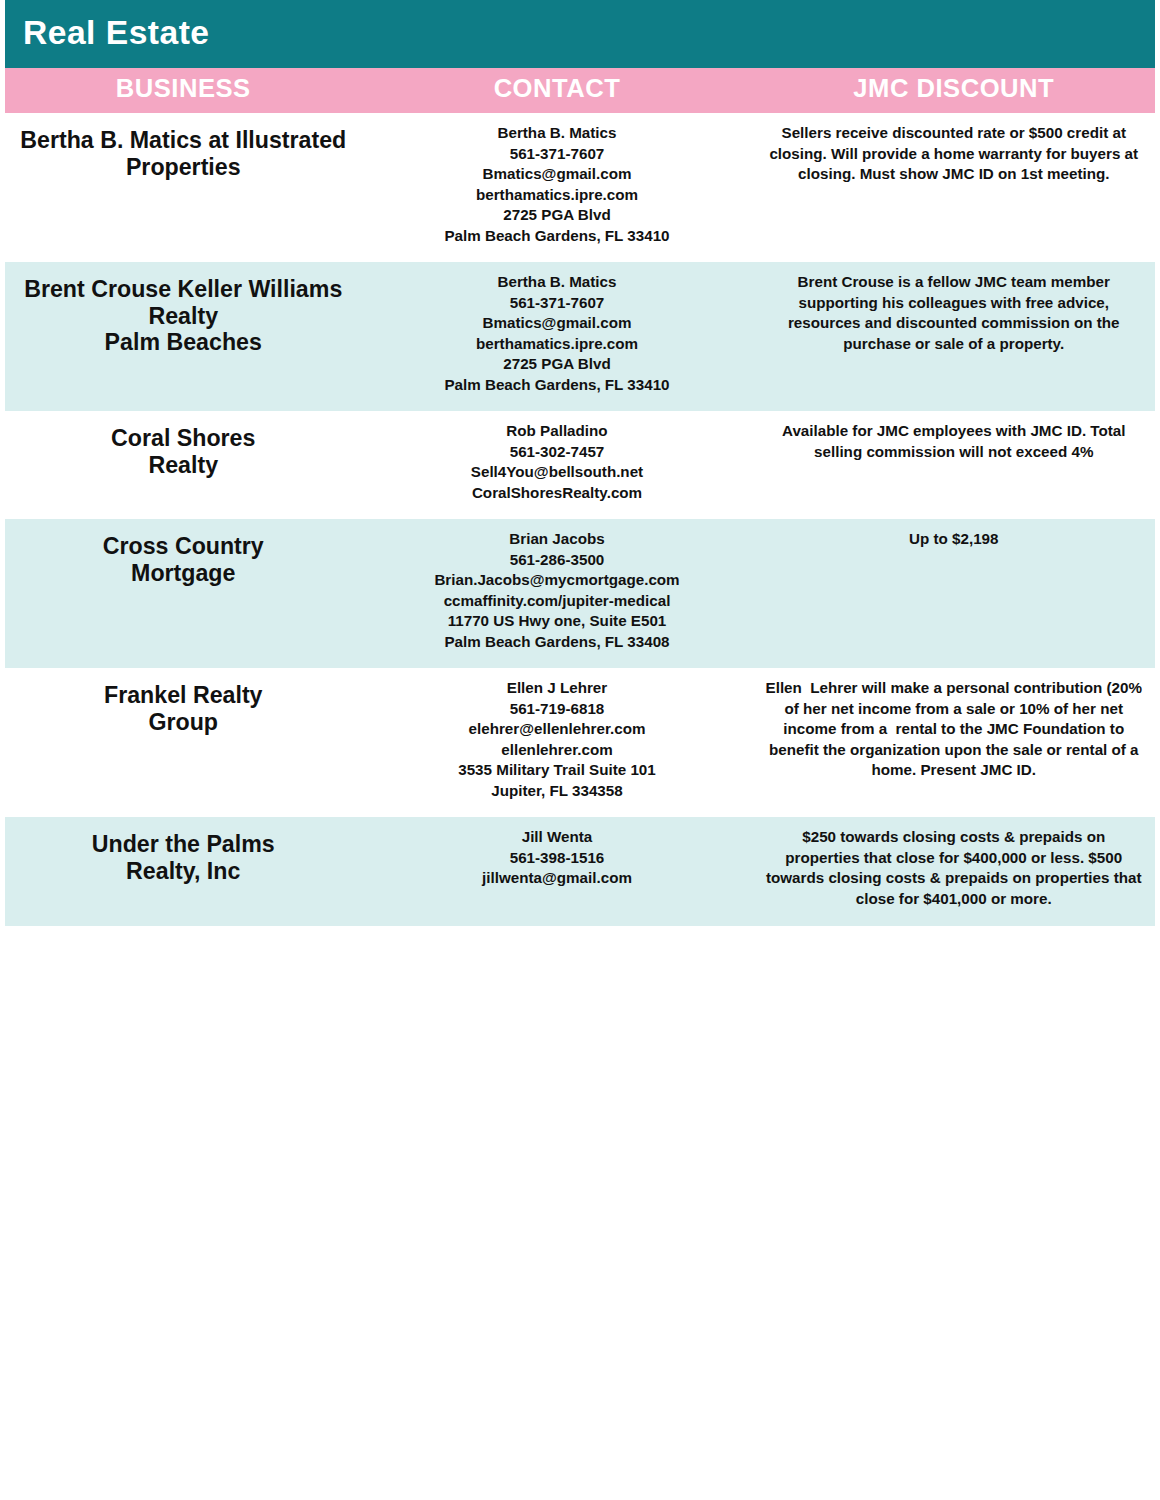Real Estate
| BUSINESS | CONTACT | JMC DISCOUNT |
| --- | --- | --- |
| Bertha B. Matics at Illustrated Properties | Bertha B. Matics 561-371-7607 Bmatics@gmail.com berthamatics.ipre.com 2725 PGA Blvd Palm Beach Gardens, FL 33410 | Sellers receive discounted rate or $500 credit at closing. Will provide a home warranty for buyers at closing. Must show JMC ID on 1st meeting. |
| Brent Crouse Keller Williams Realty Palm Beaches | Bertha B. Matics 561-371-7607 Bmatics@gmail.com berthamatics.ipre.com 2725 PGA Blvd Palm Beach Gardens, FL 33410 | Brent Crouse is a fellow JMC team member supporting his colleagues with free advice, resources and discounted commission on the purchase or sale of a property. |
| Coral Shores Realty | Rob Palladino 561-302-7457 Sell4You@bellsouth.net CoralShoresRealty.com | Available for JMC employees with JMC ID. Total selling commission will not exceed 4% |
| Cross Country Mortgage | Brian Jacobs 561-286-3500 Brian.Jacobs@mycmortgage.com ccmaffinity.com/jupiter-medical 11770 US Hwy one, Suite E501 Palm Beach Gardens, FL 33408 | Up to $2,198 |
| Frankel Realty Group | Ellen J Lehrer 561-719-6818 elehrer@ellenlehrer.com ellenlehrer.com 3535 Military Trail Suite 101 Jupiter, FL 334358 | Ellen Lehrer will make a personal contribution (20% of her net income from a sale or 10% of her net income from a rental to the JMC Foundation to benefit the organization upon the sale or rental of a home. Present JMC ID. |
| Under the Palms Realty, Inc | Jill Wenta 561-398-1516 jillwenta@gmail.com | $250 towards closing costs & prepaids on properties that close for $400,000 or less. $500 towards closing costs & prepaids on properties that close for $401,000 or more. |